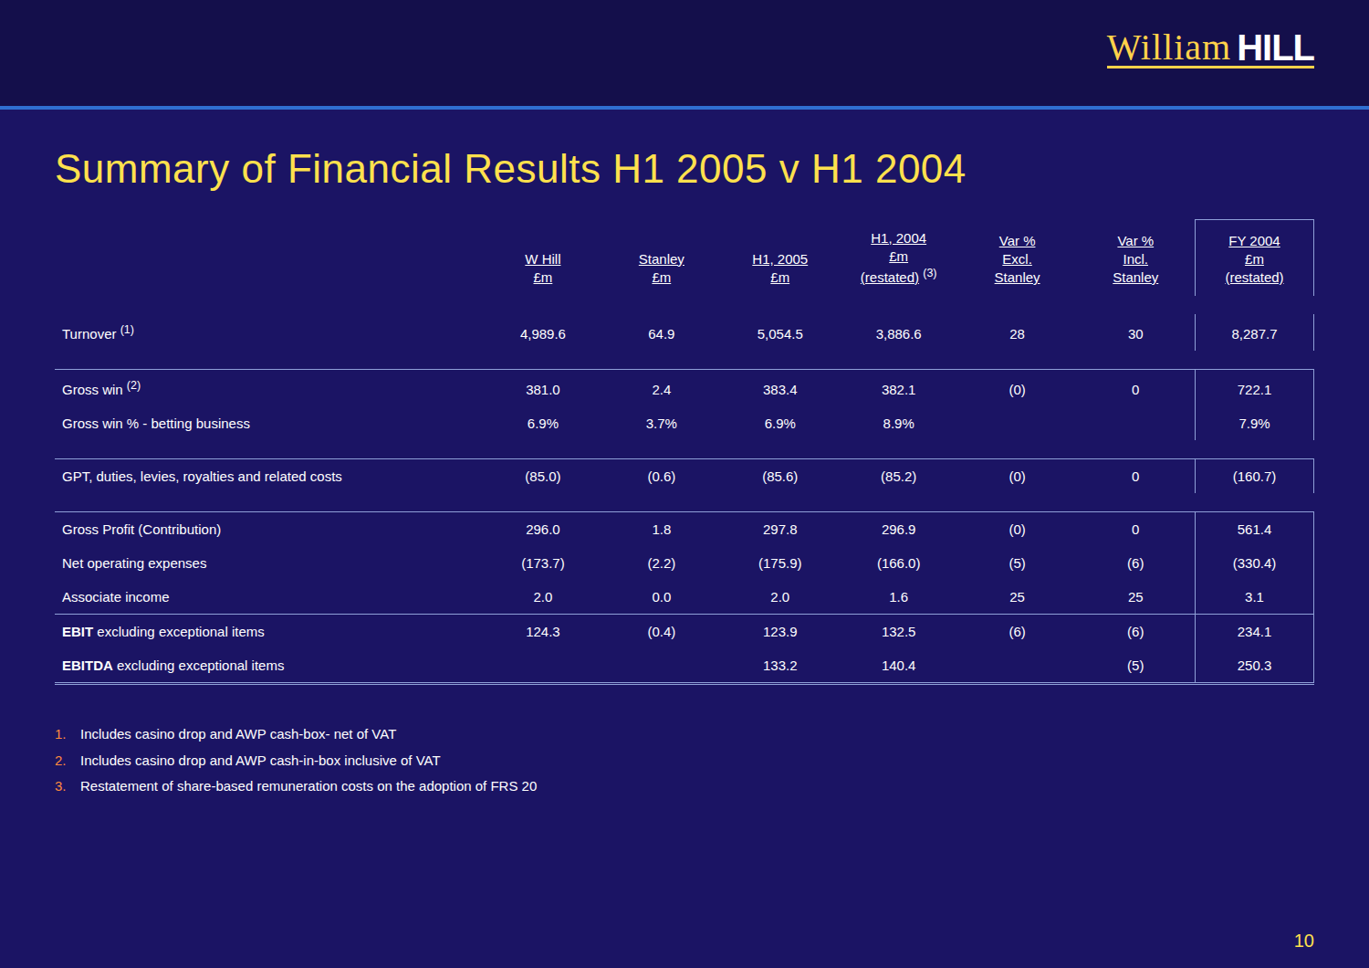William HILL
Summary of Financial Results H1 2005 v H1 2004
| | W Hill £m | Stanley £m | H1, 2005 £m | H1, 2004 £m (restated) (3) | Var % Excl. Stanley | Var % Incl. Stanley | FY 2004 £m (restated) |
| --- | --- | --- | --- | --- | --- | --- | --- |
| Turnover (1) | 4,989.6 | 64.9 | 5,054.5 | 3,886.6 | 28 | 30 | 8,287.7 |
| Gross win (2) | 381.0 | 2.4 | 383.4 | 382.1 | (0) | 0 | 722.1 |
| Gross win % - betting business | 6.9% | 3.7% | 6.9% | 8.9% | | | 7.9% |
| GPT, duties, levies, royalties and related costs | (85.0) | (0.6) | (85.6) | (85.2) | (0) | 0 | (160.7) |
| Gross Profit (Contribution) | 296.0 | 1.8 | 297.8 | 296.9 | (0) | 0 | 561.4 |
| Net operating expenses | (173.7) | (2.2) | (175.9) | (166.0) | (5) | (6) | (330.4) |
| Associate income | 2.0 | 0.0 | 2.0 | 1.6 | 25 | 25 | 3.1 |
| EBIT excluding exceptional items | 124.3 | (0.4) | 123.9 | 132.5 | (6) | (6) | 234.1 |
| EBITDA excluding exceptional items | | | 133.2 | 140.4 | | (5) | 250.3 |
1. Includes casino drop and AWP cash-box- net of VAT
2. Includes casino drop and AWP cash-in-box inclusive of VAT
3. Restatement of share-based remuneration costs on the adoption of FRS 20
10